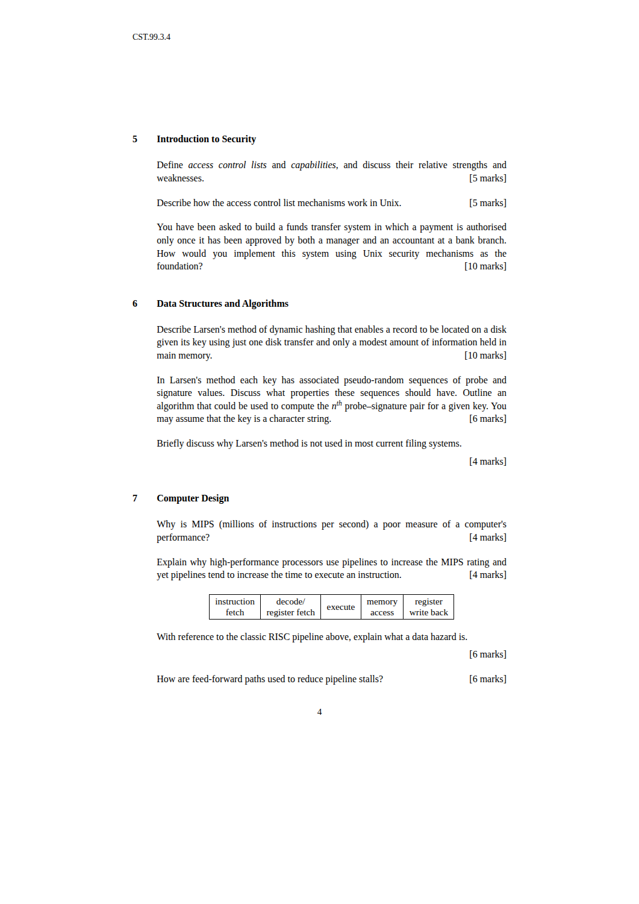CST.99.3.4
5
Introduction to Security
Define access control lists and capabilities, and discuss their relative strengths and weaknesses.[5 marks]
Describe how the access control list mechanisms work in Unix.[5 marks]
You have been asked to build a funds transfer system in which a payment is authorised only once it has been approved by both a manager and an accountant at a bank branch. How would you implement this system using Unix security mechanisms as the foundation?[10 marks]
6
Data Structures and Algorithms
Describe Larsen's method of dynamic hashing that enables a record to be located on a disk given its key using just one disk transfer and only a modest amount of information held in main memory.[10 marks]
In Larsen's method each key has associated pseudo-random sequences of probe and signature values. Discuss what properties these sequences should have. Outline an algorithm that could be used to compute the nth probe–signature pair for a given key. You may assume that the key is a character string.[6 marks]
Briefly discuss why Larsen's method is not used in most current filing systems.
[4 marks]
7
Computer Design
Why is MIPS (millions of instructions per second) a poor measure of a computer's performance?[4 marks]
Explain why high-performance processors use pipelines to increase the MIPS rating and yet pipelines tend to increase the time to execute an instruction.[4 marks]
| instruction fetch | decode/ register fetch | execute | memory access | register write back |
With reference to the classic RISC pipeline above, explain what a data hazard is.
[6 marks]
How are feed-forward paths used to reduce pipeline stalls?[6 marks]
4